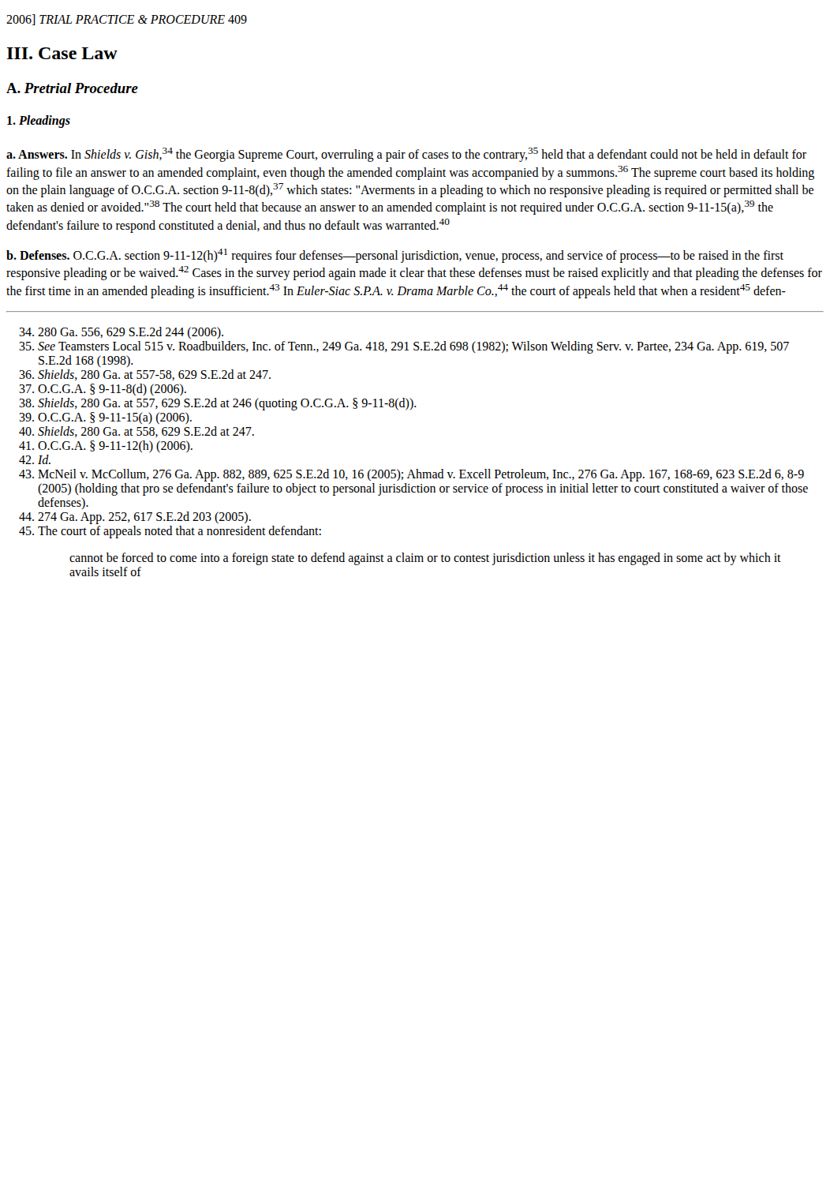2006] TRIAL PRACTICE & PROCEDURE 409
III. Case Law
A. Pretrial Procedure
1. Pleadings
a. Answers. In Shields v. Gish,34 the Georgia Supreme Court, overruling a pair of cases to the contrary,35 held that a defendant could not be held in default for failing to file an answer to an amended complaint, even though the amended complaint was accompanied by a summons.36 The supreme court based its holding on the plain language of O.C.G.A. section 9-11-8(d),37 which states: "Averments in a pleading to which no responsive pleading is required or permitted shall be taken as denied or avoided."38 The court held that because an answer to an amended complaint is not required under O.C.G.A. section 9-11-15(a),39 the defendant's failure to respond constituted a denial, and thus no default was warranted.40
b. Defenses. O.C.G.A. section 9-11-12(h)41 requires four defenses—personal jurisdiction, venue, process, and service of process—to be raised in the first responsive pleading or be waived.42 Cases in the survey period again made it clear that these defenses must be raised explicitly and that pleading the defenses for the first time in an amended pleading is insufficient.43 In Euler-Siac S.P.A. v. Drama Marble Co.,44 the court of appeals held that when a resident45 defen-
280 Ga. 556, 629 S.E.2d 244 (2006).
See Teamsters Local 515 v. Roadbuilders, Inc. of Tenn., 249 Ga. 418, 291 S.E.2d 698 (1982); Wilson Welding Serv. v. Partee, 234 Ga. App. 619, 507 S.E.2d 168 (1998).
Shields, 280 Ga. at 557-58, 629 S.E.2d at 247.
O.C.G.A. § 9-11-8(d) (2006).
Shields, 280 Ga. at 557, 629 S.E.2d at 246 (quoting O.C.G.A. § 9-11-8(d)).
O.C.G.A. § 9-11-15(a) (2006).
Shields, 280 Ga. at 558, 629 S.E.2d at 247.
O.C.G.A. § 9-11-12(h) (2006).
Id.
McNeil v. McCollum, 276 Ga. App. 882, 889, 625 S.E.2d 10, 16 (2005); Ahmad v. Excell Petroleum, Inc., 276 Ga. App. 167, 168-69, 623 S.E.2d 6, 8-9 (2005) (holding that pro se defendant's failure to object to personal jurisdiction or service of process in initial letter to court constituted a waiver of those defenses).
274 Ga. App. 252, 617 S.E.2d 203 (2005).
The court of appeals noted that a nonresident defendant:
cannot be forced to come into a foreign state to defend against a claim or to contest jurisdiction unless it has engaged in some act by which it avails itself of